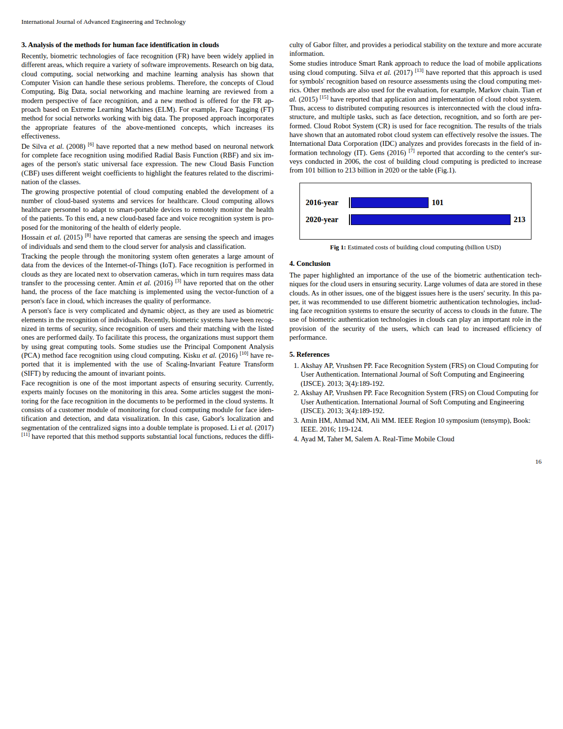International Journal of Advanced Engineering and Technology
3. Analysis of the methods for human face identification in clouds
Recently, biometric technologies of face recognition (FR) have been widely applied in different areas, which require a variety of software improvements. Research on big data, cloud computing, social networking and machine learning analysis has shown that Computer Vision can handle these serious problems. Therefore, the concepts of Cloud Computing, Big Data, social networking and machine learning are reviewed from a modern perspective of face recognition, and a new method is offered for the FR approach based on Extreme Learning Machines (ELM). For example, Face Tagging (FT) method for social networks working with big data. The proposed approach incorporates the appropriate features of the above-mentioned concepts, which increases its effectiveness.
De Silva et al. (2008) [6] have reported that a new method based on neuronal network for complete face recognition using modified Radial Basis Function (RBF) and six images of the person's static universal face expression. The new Cloud Basis Function (CBF) uses different weight coefficients to highlight the features related to the discrimination of the classes.
The growing prospective potential of cloud computing enabled the development of a number of cloud-based systems and services for healthcare. Cloud computing allows healthcare personnel to adapt to smart-portable devices to remotely monitor the health of the patients. To this end, a new cloud-based face and voice recognition system is proposed for the monitoring of the health of elderly people.
Hossain et al. (2015) [8] have reported that cameras are sensing the speech and images of individuals and send them to the cloud server for analysis and classification.
Tracking the people through the monitoring system often generates a large amount of data from the devices of the Internet-of-Things (IoT). Face recognition is performed in clouds as they are located next to observation cameras, which in turn requires mass data transfer to the processing center. Amin et al. (2016) [3] have reported that on the other hand, the process of the face matching is implemented using the vector-function of a person's face in cloud, which increases the quality of performance.
A person's face is very complicated and dynamic object, as they are used as biometric elements in the recognition of individuals. Recently, biometric systems have been recognized in terms of security, since recognition of users and their matching with the listed ones are performed daily. To facilitate this process, the organizations must support them by using great computing tools. Some studies use the Principal Component Analysis (PCA) method face recognition using cloud computing. Kisku et al. (2016) [10] have reported that it is implemented with the use of Scaling-Invariant Feature Transform (SIFT) by reducing the amount of invariant points.
Face recognition is one of the most important aspects of ensuring security. Currently, experts mainly focuses on the monitoring in this area. Some articles suggest the monitoring for the face recognition in the documents to be performed in the cloud systems. It consists of a customer module of monitoring for cloud computing module for face identification and detection, and data visualization. In this case, Gabor's localization and segmentation of the centralized signs into a double template is proposed. Li et al. (2017) [11] have reported that this method supports substantial local functions, reduces the difficulty of Gabor filter, and provides a periodical stability on the texture and more accurate information.
Some studies introduce Smart Rank approach to reduce the load of mobile applications using cloud computing. Silva et al. (2017) [13] have reported that this approach is used for symbols' recognition based on resource assessments using the cloud computing metrics. Other methods are also used for the evaluation, for example, Markov chain. Tian et al. (2015) [15] have reported that application and implementation of cloud robot system. Thus, access to distributed computing resources is interconnected with the cloud infrastructure, and multiple tasks, such as face detection, recognition, and so forth are performed. Cloud Robot System (CR) is used for face recognition. The results of the trials have shown that an automated robot cloud system can effectively resolve the issues. The International Data Corporation (IDC) analyzes and provides forecasts in the field of information technology (IT). Gens (2016) [7] reported that according to the center's surveys conducted in 2006, the cost of building cloud computing is predicted to increase from 101 billion to 213 billion in 2020 or the table (Fig.1).
2016-year
101
2020-year
213
Fig 1: Estimated costs of building cloud computing (billion USD)
4. Conclusion
The paper highlighted an importance of the use of the biometric authentication techniques for the cloud users in ensuring security. Large volumes of data are stored in these clouds. As in other issues, one of the biggest issues here is the users' security. In this paper, it was recommended to use different biometric authentication technologies, including face recognition systems to ensure the security of access to clouds in the future. The use of biometric authentication technologies in clouds can play an important role in the provision of the security of the users, which can lead to increased efficiency of performance.
5. References
Akshay AP, Vrushsen PP. Face Recognition System (FRS) on Cloud Computing for User Authentication. International Journal of Soft Computing and Engineering (IJSCE). 2013; 3(4):189-192.
Akshay AP, Vrushsen PP. Face Recognition System (FRS) on Cloud Computing for User Authentication. International Journal of Soft Computing and Engineering (IJSCE). 2013; 3(4):189-192.
Amin HM, Ahmad NM, Ali MM. IEEE Region 10 symposium (tensymp), Book: IEEE. 2016; 119-124.
Ayad M, Taher M, Salem A. Real-Time Mobile Cloud
16